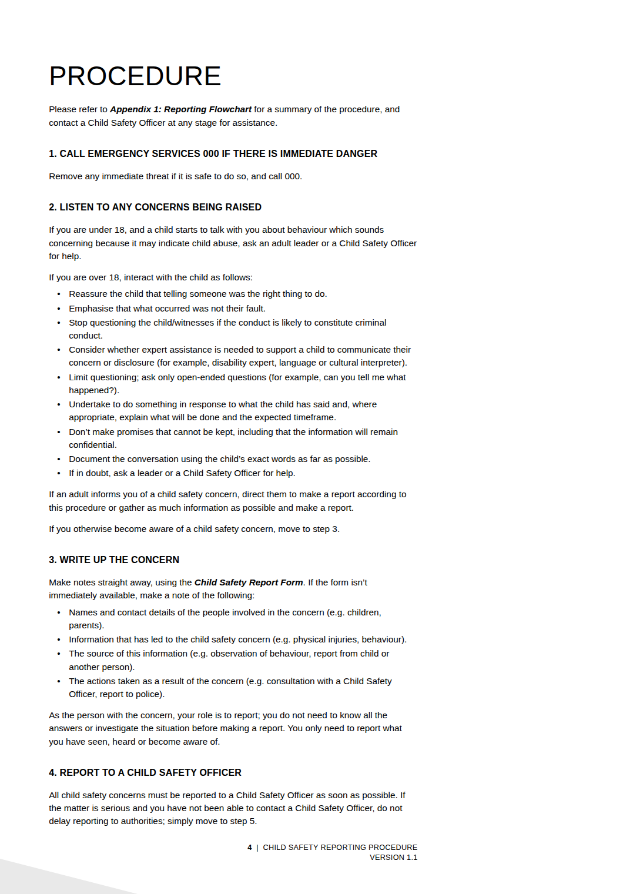PROCEDURE
Please refer to Appendix 1: Reporting Flowchart for a summary of the procedure, and contact a Child Safety Officer at any stage for assistance.
1. CALL EMERGENCY SERVICES 000 IF THERE IS IMMEDIATE DANGER
Remove any immediate threat if it is safe to do so, and call 000.
2. LISTEN TO ANY CONCERNS BEING RAISED
If you are under 18, and a child starts to talk with you about behaviour which sounds concerning because it may indicate child abuse, ask an adult leader or a Child Safety Officer for help.
If you are over 18, interact with the child as follows:
Reassure the child that telling someone was the right thing to do.
Emphasise that what occurred was not their fault.
Stop questioning the child/witnesses if the conduct is likely to constitute criminal conduct.
Consider whether expert assistance is needed to support a child to communicate their concern or disclosure (for example, disability expert, language or cultural interpreter).
Limit questioning; ask only open-ended questions (for example, can you tell me what happened?).
Undertake to do something in response to what the child has said and, where appropriate, explain what will be done and the expected timeframe.
Don’t make promises that cannot be kept, including that the information will remain confidential.
Document the conversation using the child’s exact words as far as possible.
If in doubt, ask a leader or a Child Safety Officer for help.
If an adult informs you of a child safety concern, direct them to make a report according to this procedure or gather as much information as possible and make a report.
If you otherwise become aware of a child safety concern, move to step 3.
3. WRITE UP THE CONCERN
Make notes straight away, using the Child Safety Report Form. If the form isn’t immediately available, make a note of the following:
Names and contact details of the people involved in the concern (e.g. children, parents).
Information that has led to the child safety concern (e.g. physical injuries, behaviour).
The source of this information (e.g. observation of behaviour, report from child or another person).
The actions taken as a result of the concern (e.g. consultation with a Child Safety Officer, report to police).
As the person with the concern, your role is to report; you do not need to know all the answers or investigate the situation before making a report. You only need to report what you have seen, heard or become aware of.
4. REPORT TO A CHILD SAFETY OFFICER
All child safety concerns must be reported to a Child Safety Officer as soon as possible. If the matter is serious and you have not been able to contact a Child Safety Officer, do not delay reporting to authorities; simply move to step 5.
4 | CHILD SAFETY REPORTING PROCEDURE
VERSION 1.1